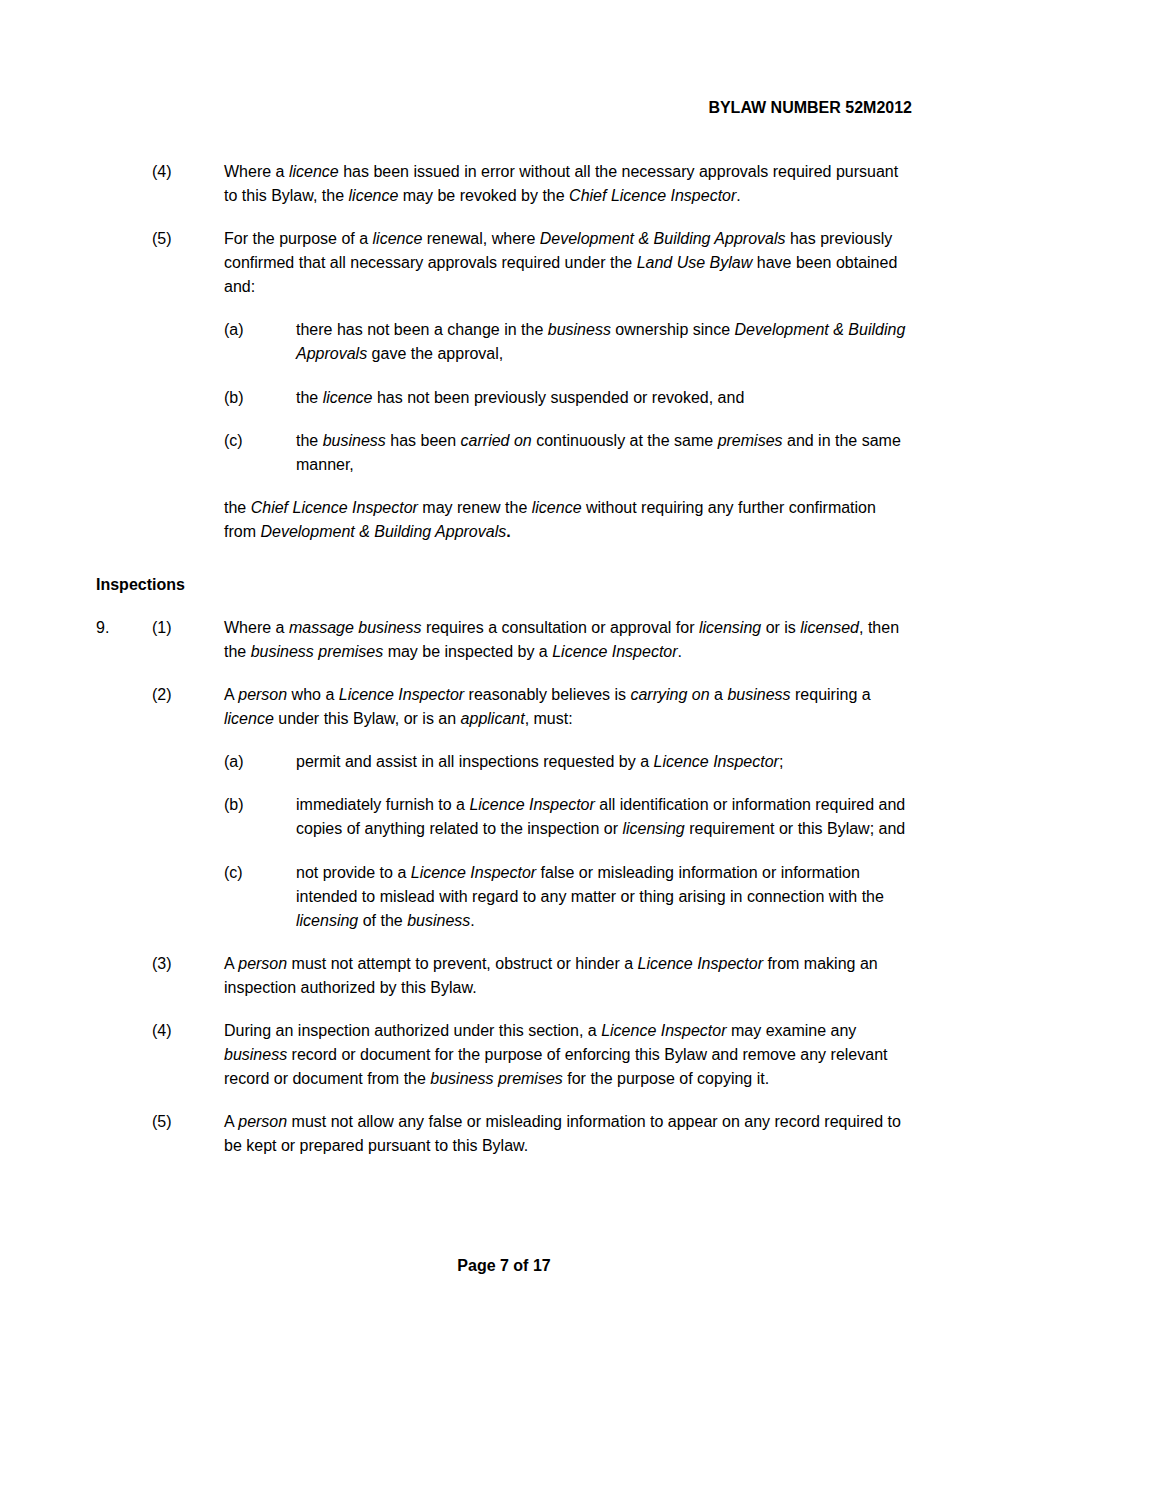BYLAW NUMBER 52M2012
(4)
Where a licence has been issued in error without all the necessary approvals required pursuant to this Bylaw, the licence may be revoked by the Chief Licence Inspector.
(5)
For the purpose of a licence renewal, where Development & Building Approvals has previously confirmed that all necessary approvals required under the Land Use Bylaw have been obtained and:
(a)
there has not been a change in the business ownership since Development & Building Approvals gave the approval,
(b)
the licence has not been previously suspended or revoked, and
(c)
the business has been carried on continuously at the same premises and in the same manner,
the Chief Licence Inspector may renew the licence without requiring any further confirmation from Development & Building Approvals.
Inspections
9.
(1)
Where a massage business requires a consultation or approval for licensing or is licensed, then the business premises may be inspected by a Licence Inspector.
(2)
A person who a Licence Inspector reasonably believes is carrying on a business requiring a licence under this Bylaw, or is an applicant, must:
(a)
permit and assist in all inspections requested by a Licence Inspector;
(b)
immediately furnish to a Licence Inspector all identification or information required and copies of anything related to the inspection or licensing requirement or this Bylaw; and
(c)
not provide to a Licence Inspector false or misleading information or information intended to mislead with regard to any matter or thing arising in connection with the licensing of the business.
(3)
A person must not attempt to prevent, obstruct or hinder a Licence Inspector from making an inspection authorized by this Bylaw.
(4)
During an inspection authorized under this section, a Licence Inspector may examine any business record or document for the purpose of enforcing this Bylaw and remove any relevant record or document from the business premises for the purpose of copying it.
(5)
A person must not allow any false or misleading information to appear on any record required to be kept or prepared pursuant to this Bylaw.
Page 7 of 17